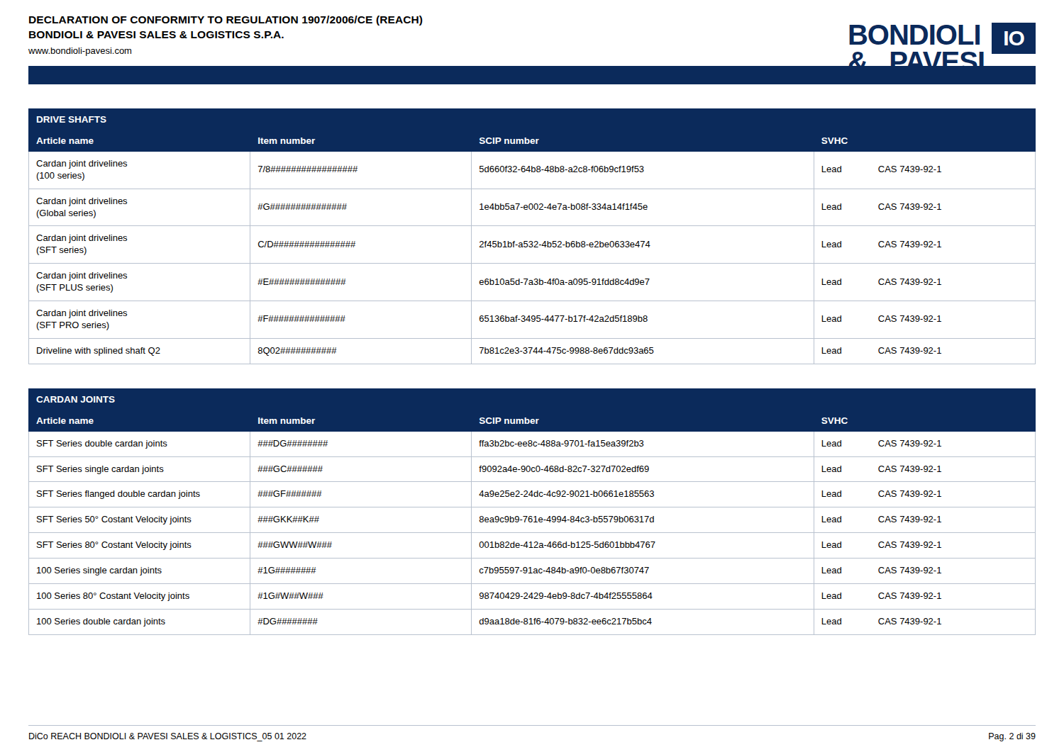DECLARATION OF CONFORMITY TO REGULATION 1907/2006/CE (REACH)
BONDIOLI & PAVESI SALES & LOGISTICS S.P.A.
www.bondioli-pavesi.com
BONDIOLI & PAVESI
IO
DRIVE SHAFTS
| Article name | Item number | SCIP number | SVHC |
| --- | --- | --- | --- |
| Cardan joint drivelines (100 series) | 7/8################# | 5d660f32-64b8-48b8-a2c8-f06b9cf19f53 | Lead CAS 7439-92-1 |
| Cardan joint drivelines (Global series) | #G############### | 1e4bb5a7-e002-4e7a-b08f-334a14f1f45e | Lead CAS 7439-92-1 |
| Cardan joint drivelines (SFT series) | C/D################ | 2f45b1bf-a532-4b52-b6b8-e2be0633e474 | Lead CAS 7439-92-1 |
| Cardan joint drivelines (SFT PLUS series) | #E############### | e6b10a5d-7a3b-4f0a-a095-91fdd8c4d9e7 | Lead CAS 7439-92-1 |
| Cardan joint drivelines (SFT PRO series) | #F############### | 65136baf-3495-4477-b17f-42a2d5f189b8 | Lead CAS 7439-92-1 |
| Driveline with splined shaft Q2 | 8Q02########### | 7b81c2e3-3744-475c-9988-8e67ddc93a65 | Lead CAS 7439-92-1 |
CARDAN JOINTS
| Article name | Item number | SCIP number | SVHC |
| --- | --- | --- | --- |
| SFT Series double cardan joints | ###DG######## | ffa3b2bc-ee8c-488a-9701-fa15ea39f2b3 | Lead CAS 7439-92-1 |
| SFT Series single cardan joints | ###GC####### | f9092a4e-90c0-468d-82c7-327d702edf69 | Lead CAS 7439-92-1 |
| SFT Series flanged double cardan joints | ###GF####### | 4a9e25e2-24dc-4c92-9021-b0661e185563 | Lead CAS 7439-92-1 |
| SFT Series 50° Costant Velocity joints | ###GKK##K## | 8ea9c9b9-761e-4994-84c3-b5579b06317d | Lead CAS 7439-92-1 |
| SFT Series 80° Costant Velocity joints | ###GWW##W### | 001b82de-412a-466d-b125-5d601bbb4767 | Lead CAS 7439-92-1 |
| 100 Series single cardan joints | #1G######## | c7b95597-91ac-484b-a9f0-0e8b67f30747 | Lead CAS 7439-92-1 |
| 100 Series 80° Costant Velocity joints | #1G#W##W### | 98740429-2429-4eb9-8dc7-4b4f25555864 | Lead CAS 7439-92-1 |
| 100 Series double cardan joints | #DG######## | d9aa18de-81f6-4079-b832-ee6c217b5bc4 | Lead CAS 7439-92-1 |
DiCo REACH BONDIOLI & PAVESI SALES & LOGISTICS_05 01 2022
Pag. 2 di 39